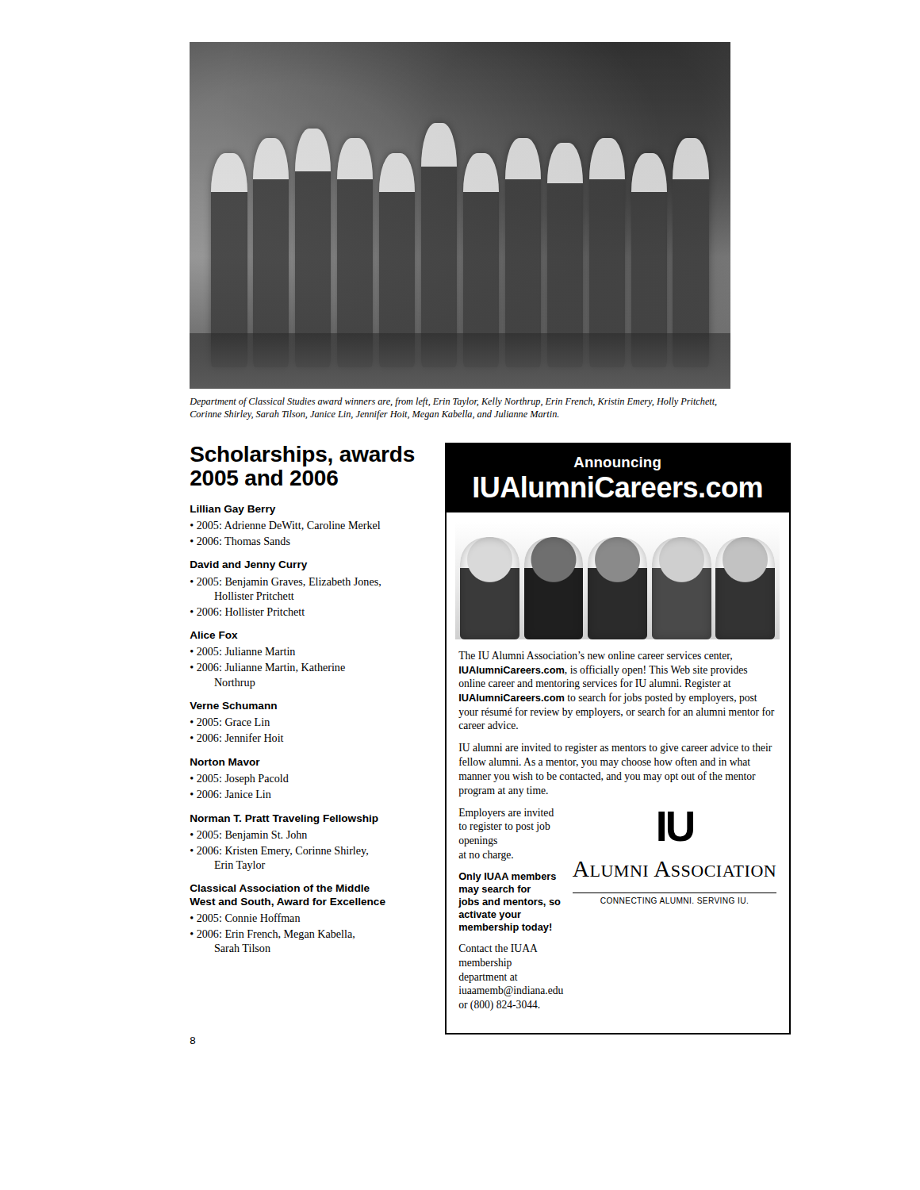Department of Classical Studies award winners are, from left, Erin Taylor, Kelly Northrup, Erin French, Kristin Emery, Holly Pritchett, Corinne Shirley, Sarah Tilson, Janice Lin, Jennifer Hoit, Megan Kabella, and Julianne Martin.
Scholarships, awards
2005 and 2006
Lillian Gay Berry
2005: Adrienne DeWitt, Caroline Merkel
2006: Thomas Sands
David and Jenny Curry
2005: Benjamin Graves, Elizabeth Jones,Hollister Pritchett
2006: Hollister Pritchett
Alice Fox
2005: Julianne Martin
2006: Julianne Martin, KatherineNorthrup
Verne Schumann
2005: Grace Lin
2006: Jennifer Hoit
Norton Mavor
2005: Joseph Pacold
2006: Janice Lin
Norman T. Pratt Traveling Fellowship
2005: Benjamin St. John
2006: Kristen Emery, Corinne Shirley,Erin Taylor
Classical Association of the Middle
West and South, Award for Excellence
2005: Connie Hoffman
2006: Erin French, Megan Kabella,Sarah Tilson
Announcing
IUAlumniCareers.com
The IU Alumni Association’s new online career services center, IUAlumniCareers.com, is officially open! This Web site provides online career and mentoring services for IU alumni. Register at IUAlumniCareers.com to search for jobs posted by employers, post your résumé for review by employers, or search for an alumni mentor for career advice.
IU alumni are invited to register as mentors to give career advice to their fellow alumni. As a mentor, you may choose how often and in what manner you wish to be contacted, and you may opt out of the mentor program at any time.
Employers are invited to register to post job openings
at no charge.
Only IUAA members may search for
jobs and mentors, so activate your
membership today!
Contact the IUAA membership
department at iuaamemb@indiana.edu
or (800) 824-3044.
IU
ALUMNI ASSOCIATION
CONNECTING ALUMNI. SERVING IU.
8